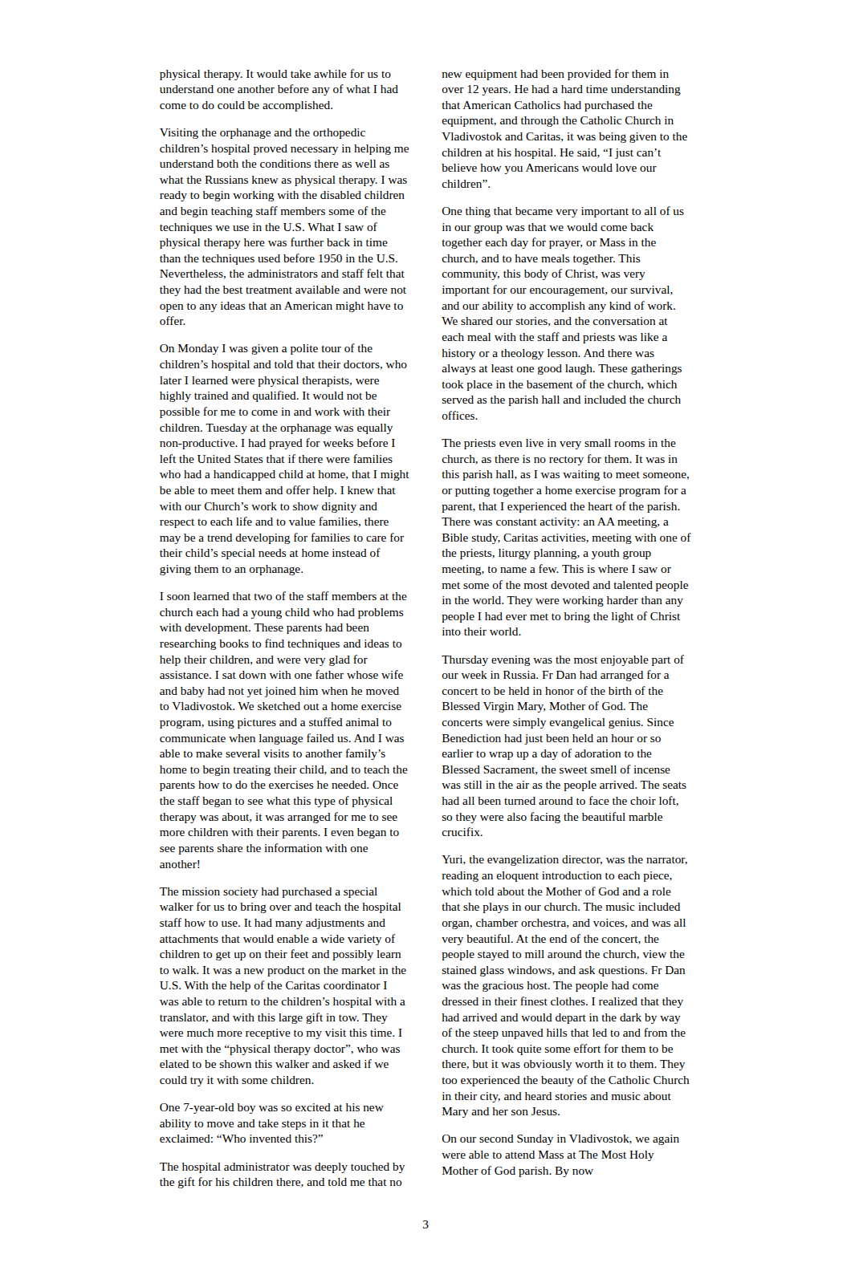physical therapy. It would take awhile for us to understand one another before any of what I had come to do could be accomplished.
Visiting the orphanage and the orthopedic children’s hospital proved necessary in helping me understand both the conditions there as well as what the Russians knew as physical therapy. I was ready to begin working with the disabled children and begin teaching staff members some of the techniques we use in the U.S. What I saw of physical therapy here was further back in time than the techniques used before 1950 in the U.S. Nevertheless, the administrators and staff felt that they had the best treatment available and were not open to any ideas that an American might have to offer.
On Monday I was given a polite tour of the children’s hospital and told that their doctors, who later I learned were physical therapists, were highly trained and qualified. It would not be possible for me to come in and work with their children. Tuesday at the orphanage was equally non-productive. I had prayed for weeks before I left the United States that if there were families who had a handicapped child at home, that I might be able to meet them and offer help. I knew that with our Church’s work to show dignity and respect to each life and to value families, there may be a trend developing for families to care for their child’s special needs at home instead of giving them to an orphanage.
I soon learned that two of the staff members at the church each had a young child who had problems with development. These parents had been researching books to find techniques and ideas to help their children, and were very glad for assistance. I sat down with one father whose wife and baby had not yet joined him when he moved to Vladivostok. We sketched out a home exercise program, using pictures and a stuffed animal to communicate when language failed us. And I was able to make several visits to another family’s home to begin treating their child, and to teach the parents how to do the exercises he needed. Once the staff began to see what this type of physical therapy was about, it was arranged for me to see more children with their parents. I even began to see parents share the information with one another!
The mission society had purchased a special walker for us to bring over and teach the hospital staff how to use. It had many adjustments and attachments that would enable a wide variety of children to get up on their feet and possibly learn to walk. It was a new product on the market in the U.S. With the help of the Caritas coordinator I was able to return to the children’s hospital with a translator, and with this large gift in tow. They were much more receptive to my visit this time. I met with the “physical therapy doctor”, who was elated to be shown this walker and asked if we could try it with some children.
One 7-year-old boy was so excited at his new ability to move and take steps in it that he exclaimed: “Who invented this?”
The hospital administrator was deeply touched by the gift for his children there, and told me that no new equipment had been provided for them in over 12 years. He had a hard time understanding that American Catholics had purchased the equipment, and through the Catholic Church in Vladivostok and Caritas, it was being given to the children at his hospital. He said, “I just can’t believe how you Americans would love our children”.
One thing that became very important to all of us in our group was that we would come back together each day for prayer, or Mass in the church, and to have meals together. This community, this body of Christ, was very important for our encouragement, our survival, and our ability to accomplish any kind of work. We shared our stories, and the conversation at each meal with the staff and priests was like a history or a theology lesson. And there was always at least one good laugh. These gatherings took place in the basement of the church, which served as the parish hall and included the church offices.
The priests even live in very small rooms in the church, as there is no rectory for them. It was in this parish hall, as I was waiting to meet someone, or putting together a home exercise program for a parent, that I experienced the heart of the parish. There was constant activity: an AA meeting, a Bible study, Caritas activities, meeting with one of the priests, liturgy planning, a youth group meeting, to name a few. This is where I saw or met some of the most devoted and talented people in the world. They were working harder than any people I had ever met to bring the light of Christ into their world.
Thursday evening was the most enjoyable part of our week in Russia. Fr Dan had arranged for a concert to be held in honor of the birth of the Blessed Virgin Mary, Mother of God. The concerts were simply evangelical genius. Since Benediction had just been held an hour or so earlier to wrap up a day of adoration to the Blessed Sacrament, the sweet smell of incense was still in the air as the people arrived. The seats had all been turned around to face the choir loft, so they were also facing the beautiful marble crucifix.
Yuri, the evangelization director, was the narrator, reading an eloquent introduction to each piece, which told about the Mother of God and a role that she plays in our church. The music included organ, chamber orchestra, and voices, and was all very beautiful. At the end of the concert, the people stayed to mill around the church, view the stained glass windows, and ask questions. Fr Dan was the gracious host. The people had come dressed in their finest clothes. I realized that they had arrived and would depart in the dark by way of the steep unpaved hills that led to and from the church. It took quite some effort for them to be there, but it was obviously worth it to them. They too experienced the beauty of the Catholic Church in their city, and heard stories and music about Mary and her son Jesus.
On our second Sunday in Vladivostok, we again were able to attend Mass at The Most Holy Mother of God parish. By now
3